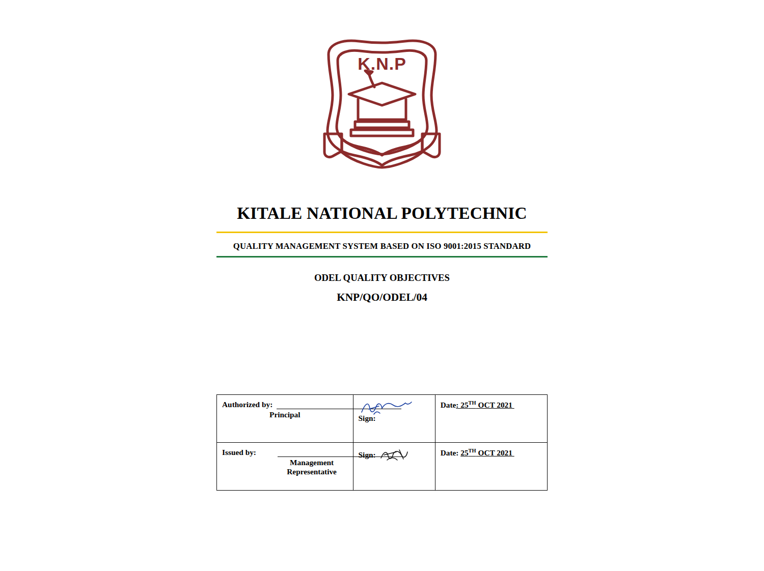K.N.P
KITALE NATIONAL POLYTECHNIC
QUALITY MANAGEMENT SYSTEM BASED ON ISO 9001:2015 STANDARD
ODEL QUALITY OBJECTIVES
KNP/QO/ODEL/04
| Authorized by: Principal | Sign: | Date : 25 TH OCT 2021 |
| Issued by: Management Representative | Sign: | Date: 25 TH OCT 2021 |